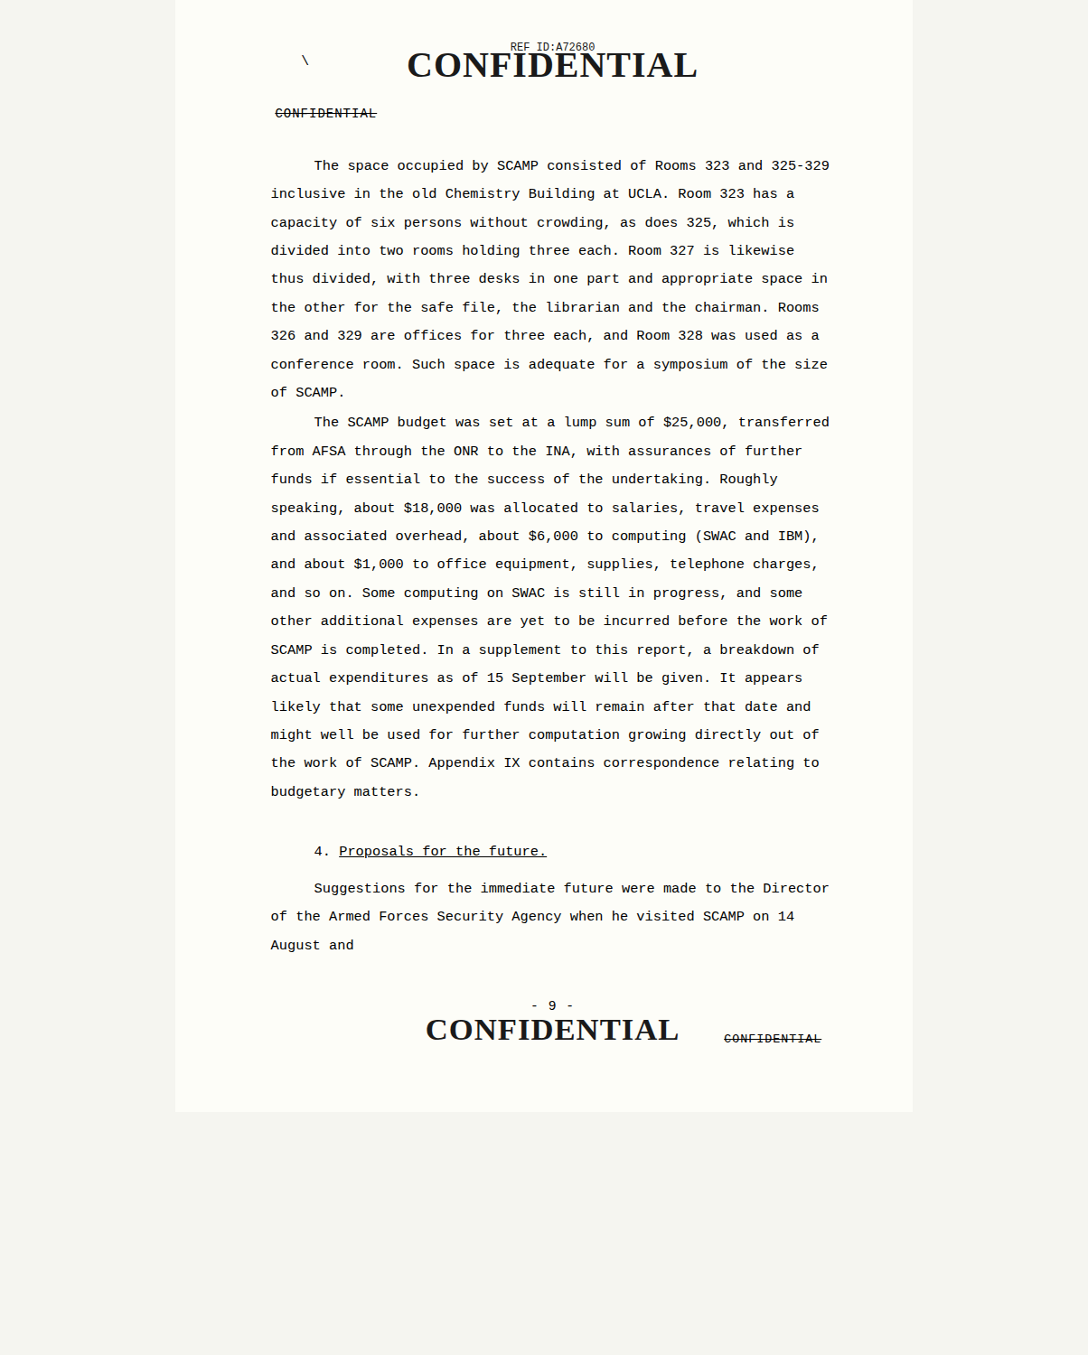\ CONFIDENTIAL REF ID:A72680
CONFIDENTIAL
The space occupied by SCAMP consisted of Rooms 323 and 325-329 inclusive in the old Chemistry Building at UCLA. Room 323 has a capacity of six persons without crowding, as does 325, which is divided into two rooms holding three each. Room 327 is likewise thus divided, with three desks in one part and appropriate space in the other for the safe file, the librarian and the chairman. Rooms 326 and 329 are offices for three each, and Room 328 was used as a conference room. Such space is adequate for a symposium of the size of SCAMP.
The SCAMP budget was set at a lump sum of $25,000, transferred from AFSA through the ONR to the INA, with assurances of further funds if essential to the success of the undertaking. Roughly speaking, about $18,000 was allocated to salaries, travel expenses and associated overhead, about $6,000 to computing (SWAC and IBM), and about $1,000 to office equipment, supplies, telephone charges, and so on. Some computing on SWAC is still in progress, and some other additional expenses are yet to be incurred before the work of SCAMP is completed. In a supplement to this report, a breakdown of actual expenditures as of 15 September will be given. It appears likely that some unexpended funds will remain after that date and might well be used for further computation growing directly out of the work of SCAMP. Appendix IX contains correspondence relating to budgetary matters.
4. Proposals for the future.
Suggestions for the immediate future were made to the Director of the Armed Forces Security Agency when he visited SCAMP on 14 August and
- 9 -
CONFIDENTIAL
CONFIDENTIAL